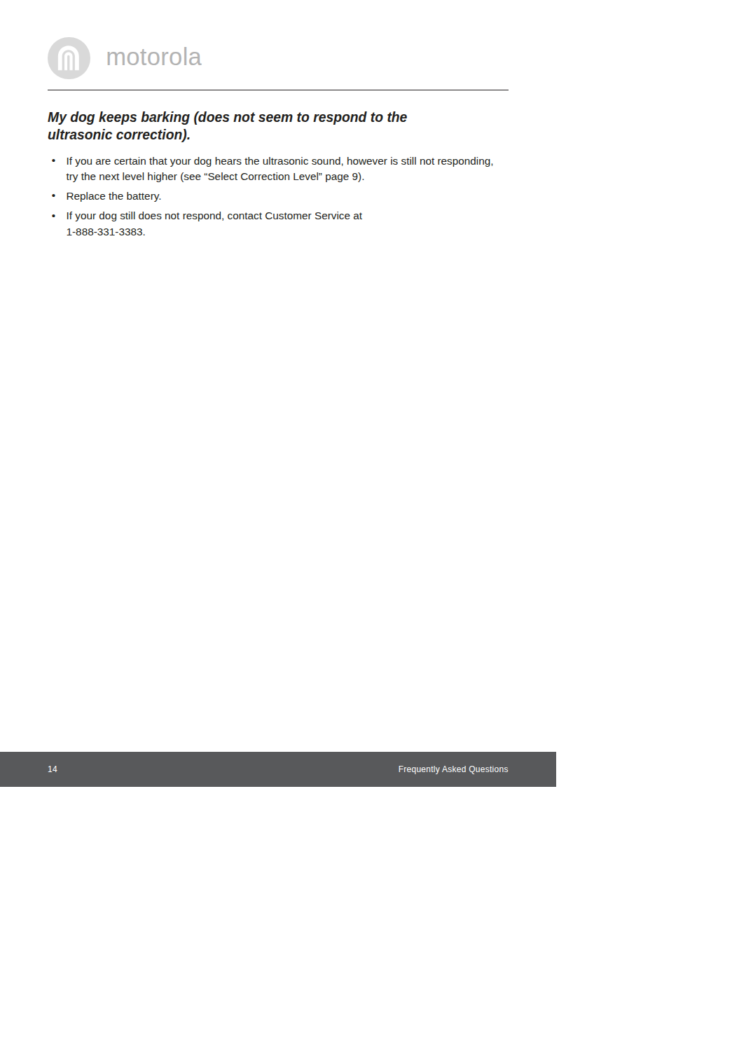motorola
My dog keeps barking (does not seem to respond to the ultrasonic correction).
If you are certain that your dog hears the ultrasonic sound, however is still not responding, try the next level higher (see “Select Correction Level” page 9).
Replace the battery.
If your dog still does not respond, contact Customer Service at 1-888-331-3383.
14
Frequently Asked Questions